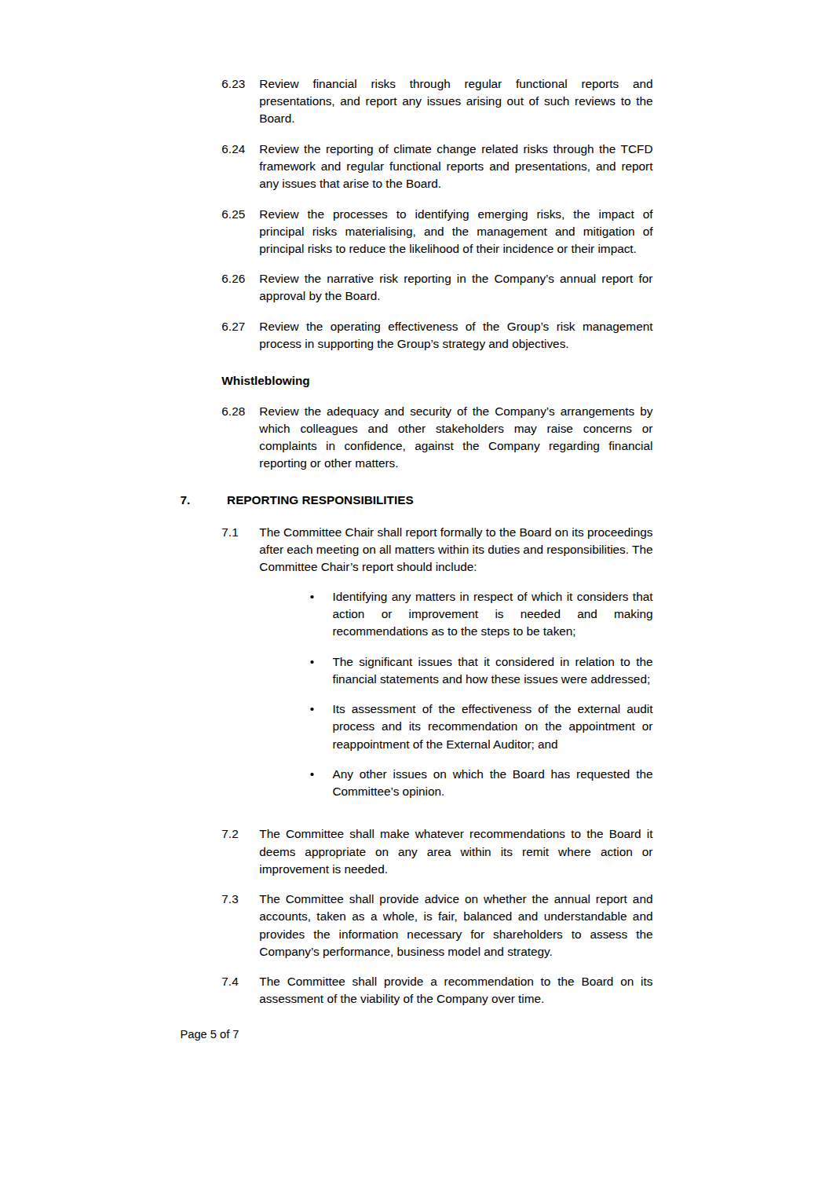6.23
Review financial risks through regular functional reports and presentations, and report any issues arising out of such reviews to the Board.
6.24
Review the reporting of climate change related risks through the TCFD framework and regular functional reports and presentations, and report any issues that arise to the Board.
6.25
Review the processes to identifying emerging risks, the impact of principal risks materialising, and the management and mitigation of principal risks to reduce the likelihood of their incidence or their impact.
6.26
Review the narrative risk reporting in the Company’s annual report for approval by the Board.
6.27
Review the operating effectiveness of the Group’s risk management process in supporting the Group’s strategy and objectives.
Whistleblowing
6.28
Review the adequacy and security of the Company’s arrangements by which colleagues and other stakeholders may raise concerns or complaints in confidence, against the Company regarding financial reporting or other matters.
7.
REPORTING RESPONSIBILITIES
7.1
The Committee Chair shall report formally to the Board on its proceedings after each meeting on all matters within its duties and responsibilities. The Committee Chair’s report should include:
Identifying any matters in respect of which it considers that action or improvement is needed and making recommendations as to the steps to be taken;
The significant issues that it considered in relation to the financial statements and how these issues were addressed;
Its assessment of the effectiveness of the external audit process and its recommendation on the appointment or reappointment of the External Auditor; and
Any other issues on which the Board has requested the Committee’s opinion.
7.2
The Committee shall make whatever recommendations to the Board it deems appropriate on any area within its remit where action or improvement is needed.
7.3
The Committee shall provide advice on whether the annual report and accounts, taken as a whole, is fair, balanced and understandable and provides the information necessary for shareholders to assess the Company’s performance, business model and strategy.
7.4
The Committee shall provide a recommendation to the Board on its assessment of the viability of the Company over time.
Page 5 of 7